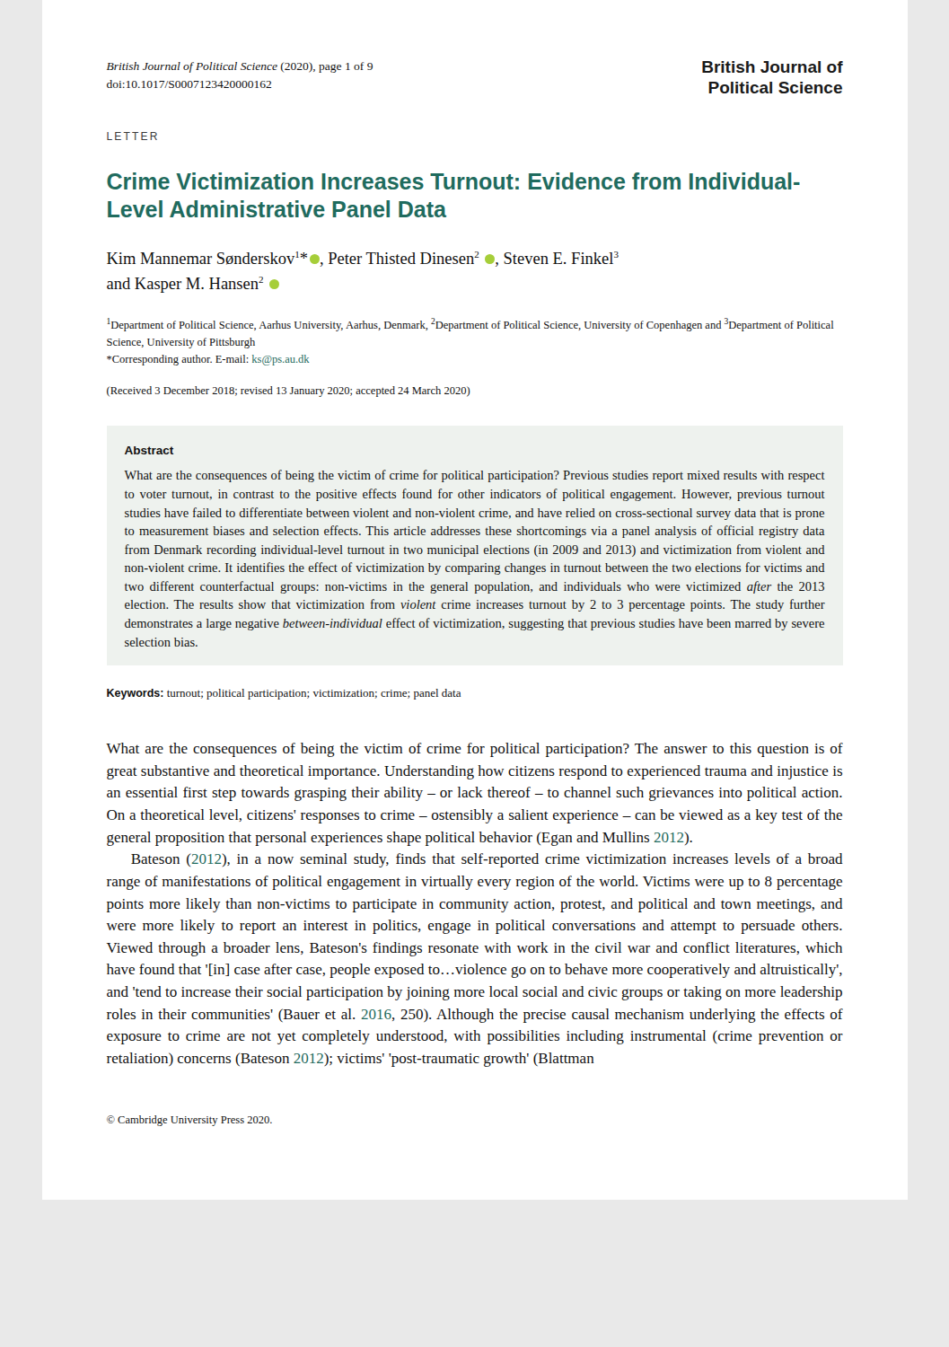British Journal of Political Science (2020), page 1 of 9
doi:10.1017/S0007123420000162
British Journal of
Political Science
LETTER
Crime Victimization Increases Turnout: Evidence from Individual-Level Administrative Panel Data
Kim Mannemar Sønderskov1* , Peter Thisted Dinesen2 , Steven E. Finkel3
and Kasper M. Hansen2
1Department of Political Science, Aarhus University, Aarhus, Denmark, 2Department of Political Science, University of Copenhagen and 3Department of Political Science, University of Pittsburgh
*Corresponding author. E-mail: ks@ps.au.dk
(Received 3 December 2018; revised 13 January 2020; accepted 24 March 2020)
Abstract
What are the consequences of being the victim of crime for political participation? Previous studies report mixed results with respect to voter turnout, in contrast to the positive effects found for other indicators of political engagement. However, previous turnout studies have failed to differentiate between violent and non-violent crime, and have relied on cross-sectional survey data that is prone to measurement biases and selection effects. This article addresses these shortcomings via a panel analysis of official registry data from Denmark recording individual-level turnout in two municipal elections (in 2009 and 2013) and victimization from violent and non-violent crime. It identifies the effect of victimization by comparing changes in turnout between the two elections for victims and two different counterfactual groups: non-victims in the general population, and individuals who were victimized after the 2013 election. The results show that victimization from violent crime increases turnout by 2 to 3 percentage points. The study further demonstrates a large negative between-individual effect of victimization, suggesting that previous studies have been marred by severe selection bias.
Keywords: turnout; political participation; victimization; crime; panel data
What are the consequences of being the victim of crime for political participation? The answer to this question is of great substantive and theoretical importance. Understanding how citizens respond to experienced trauma and injustice is an essential first step towards grasping their ability – or lack thereof – to channel such grievances into political action. On a theoretical level, citizens' responses to crime – ostensibly a salient experience – can be viewed as a key test of the general proposition that personal experiences shape political behavior (Egan and Mullins 2012).
Bateson (2012), in a now seminal study, finds that self-reported crime victimization increases levels of a broad range of manifestations of political engagement in virtually every region of the world. Victims were up to 8 percentage points more likely than non-victims to participate in community action, protest, and political and town meetings, and were more likely to report an interest in politics, engage in political conversations and attempt to persuade others. Viewed through a broader lens, Bateson's findings resonate with work in the civil war and conflict literatures, which have found that '[in] case after case, people exposed to…violence go on to behave more cooperatively and altruistically', and 'tend to increase their social participation by joining more local social and civic groups or taking on more leadership roles in their communities' (Bauer et al. 2016, 250). Although the precise causal mechanism underlying the effects of exposure to crime are not yet completely understood, with possibilities including instrumental (crime prevention or retaliation) concerns (Bateson 2012); victims' 'post-traumatic growth' (Blattman
© Cambridge University Press 2020.